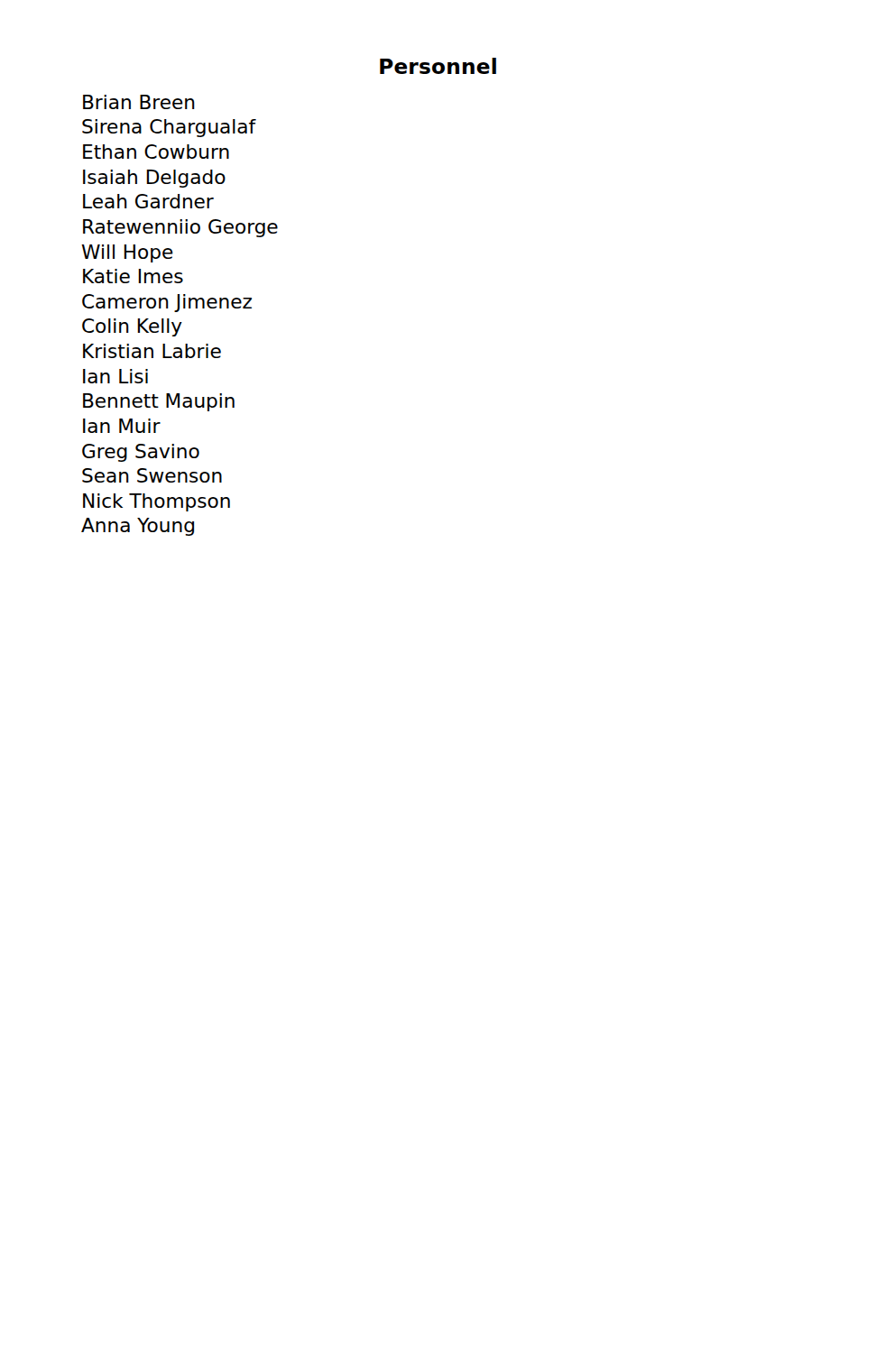Personnel
Brian Breen
Sirena Chargualaf
Ethan Cowburn
Isaiah Delgado
Leah Gardner
Ratewenniio George
Will Hope
Katie Imes
Cameron Jimenez
Colin Kelly
Kristian Labrie
Ian Lisi
Bennett Maupin
Ian Muir
Greg Savino
Sean Swenson
Nick Thompson
Anna Young